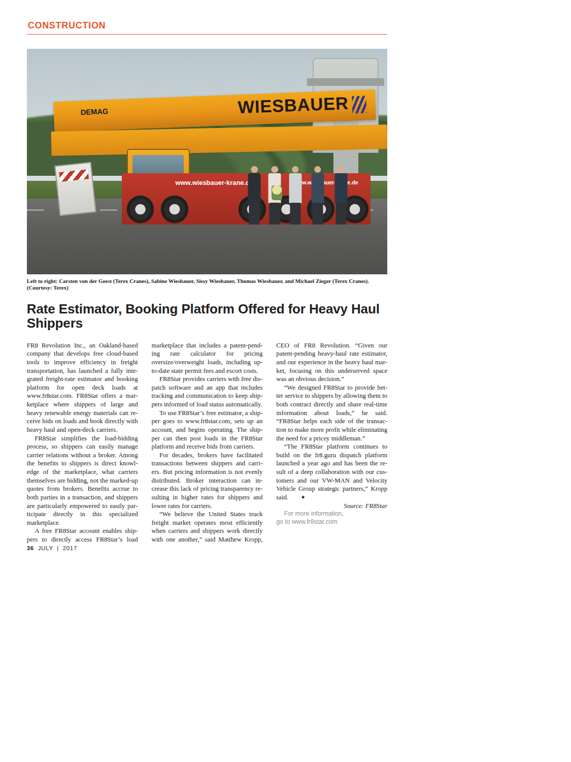Construction
DEMAG WIESBAUER
www.wiesbauer-krane.de www.wiesbauer-krane.de
Left to right: Carsten von der Geest (Terex Cranes), Sabine Wiesbauer, Sissy Wiesbauer, Thomas Wiesbauer, and Michael Zieger (Terex Cranes). (Courtesy: Terex)
Rate Estimator, Booking Platform Offered for Heavy Haul Shippers
FR8 Revolution Inc., an Oakland-based company that develops free cloud-based tools to improve efficiency in freight transportation, has launched a fully integrated freight-rate estimator and booking platform for open deck loads at www.fr8star.com. FR8Star offers a marketplace where shippers of large and heavy renewable energy materials can receive bids on loads and book directly with heavy haul and open-deck carriers.
FR8Star simplifies the load-bidding process, so shippers can easily manage carrier relations without a broker. Among the benefits to shippers is direct knowledge of the marketplace, what carriers themselves are bidding, not the marked-up quotes from brokers. Benefits accrue to both parties in a transaction, and shippers are particularly empowered to easily participate directly in this specialized marketplace.
A free FR8Star account enables shippers to directly access FR8Star’s load marketplace that includes a patent-pending rate calculator for pricing oversize/overweight loads, including up-to-date state permit fees and escort costs.
FR8Star provides carriers with free dispatch software and an app that includes tracking and communication to keep shippers informed of load status automatically.
To use FR8Star’s free estimator, a shipper goes to www.fr8star.com, sets up an account, and begins operating. The shipper can then post loads in the FR8Star platform and receive bids from carriers.
For decades, brokers have facilitated transactions between shippers and carriers. But pricing information is not evenly distributed. Broker interaction can increase this lack of pricing transparency resulting in higher rates for shippers and lower rates for carriers.
“We believe the United States truck freight market operates most efficiently when carriers and shippers work directly with one another,” said Matthew Kropp, CEO of FR8 Revolution. “Given our patent-pending heavy-haul rate estimator, and our experience in the heavy haul market, focusing on this underserved space was an obvious decision.”
“We designed FR8Star to provide better service to shippers by allowing them to both contract directly and share real-time information about loads,” he said. “FR8Star helps each side of the transaction to make more profit while eliminating the need for a pricey middleman.”
“The FR8Star platform continues to build on the fr8.guru dispatch platform launched a year ago and has been the result of a deep collaboration with our customers and our VW-MAN and Velocity Vehicle Group strategic partners,” Kropp said. ✦
Source: FR8Star
For more information,
go to www.fr8star.com
36 JULY | 2017